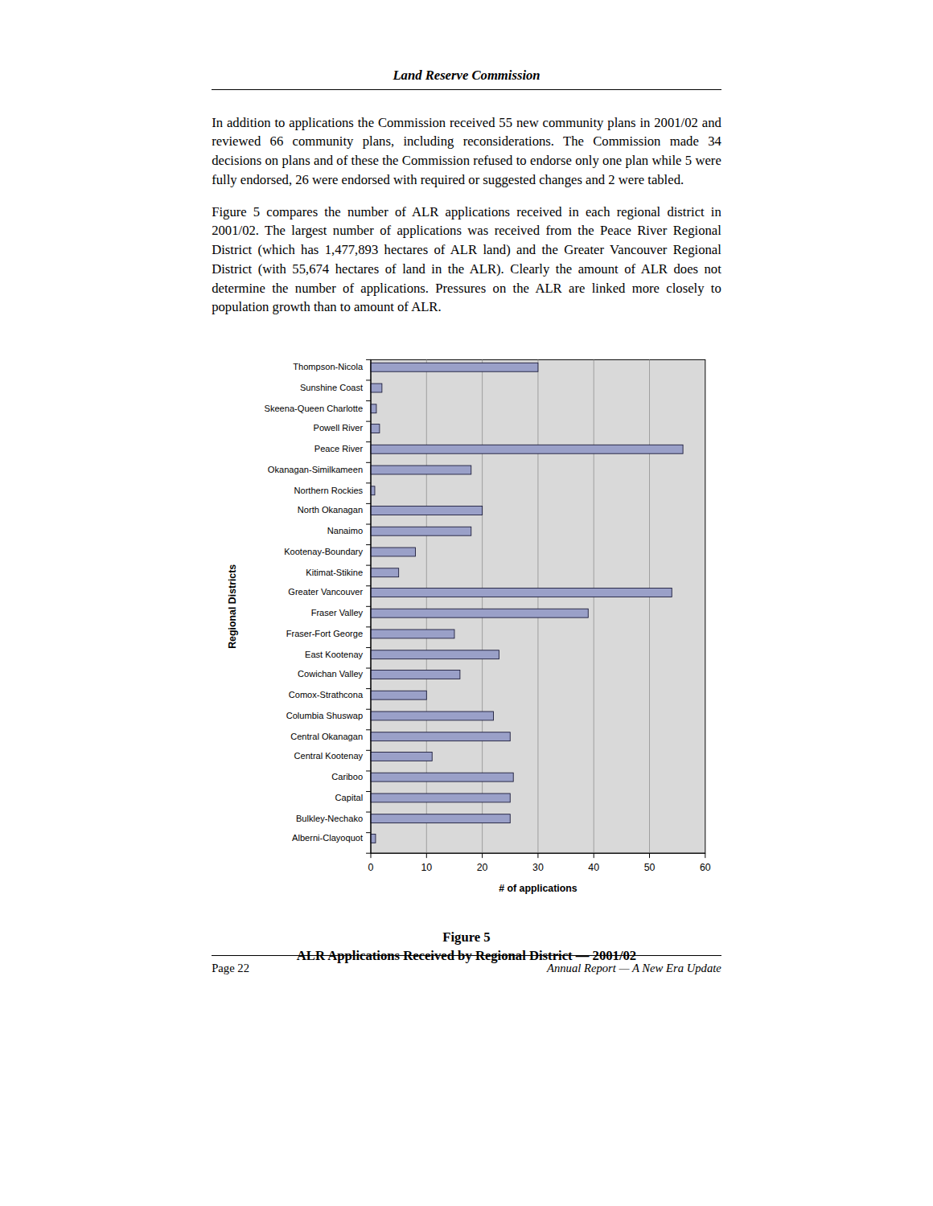Land Reserve Commission
In addition to applications the Commission received 55 new community plans in 2001/02 and reviewed 66 community plans, including reconsiderations. The Commission made 34 decisions on plans and of these the Commission refused to endorse only one plan while 5 were fully endorsed, 26 were endorsed with required or suggested changes and 2 were tabled.
Figure 5 compares the number of ALR applications received in each regional district in 2001/02. The largest number of applications was received from the Peace River Regional District (which has 1,477,893 hectares of ALR land) and the Greater Vancouver Regional District (with 55,674 hectares of land in the ALR). Clearly the amount of ALR does not determine the number of applications. Pressures on the ALR are linked more closely to population growth than to amount of ALR.
Thompson-Nicola Sunshine Coast Skeena-Queen Charlotte Powell River Peace River Okanagan-Similkameen Northern Rockies North Okanagan Nanaimo Kootenay-Boundary Kitimat-Stikine Greater Vancouver Fraser Valley Fraser-Fort George East Kootenay Cowichan Valley Comox-Strathcona Columbia Shuswap Central Okanagan Central Kootenay Cariboo Capital Bulkley-Nechako Alberni-Clayoquot 0 10 20 30 40 50 60 # of applications Regional Districts
Figure 5
ALR Applications Received by Regional District — 2001/02
Page 22
Annual Report — A New Era Update